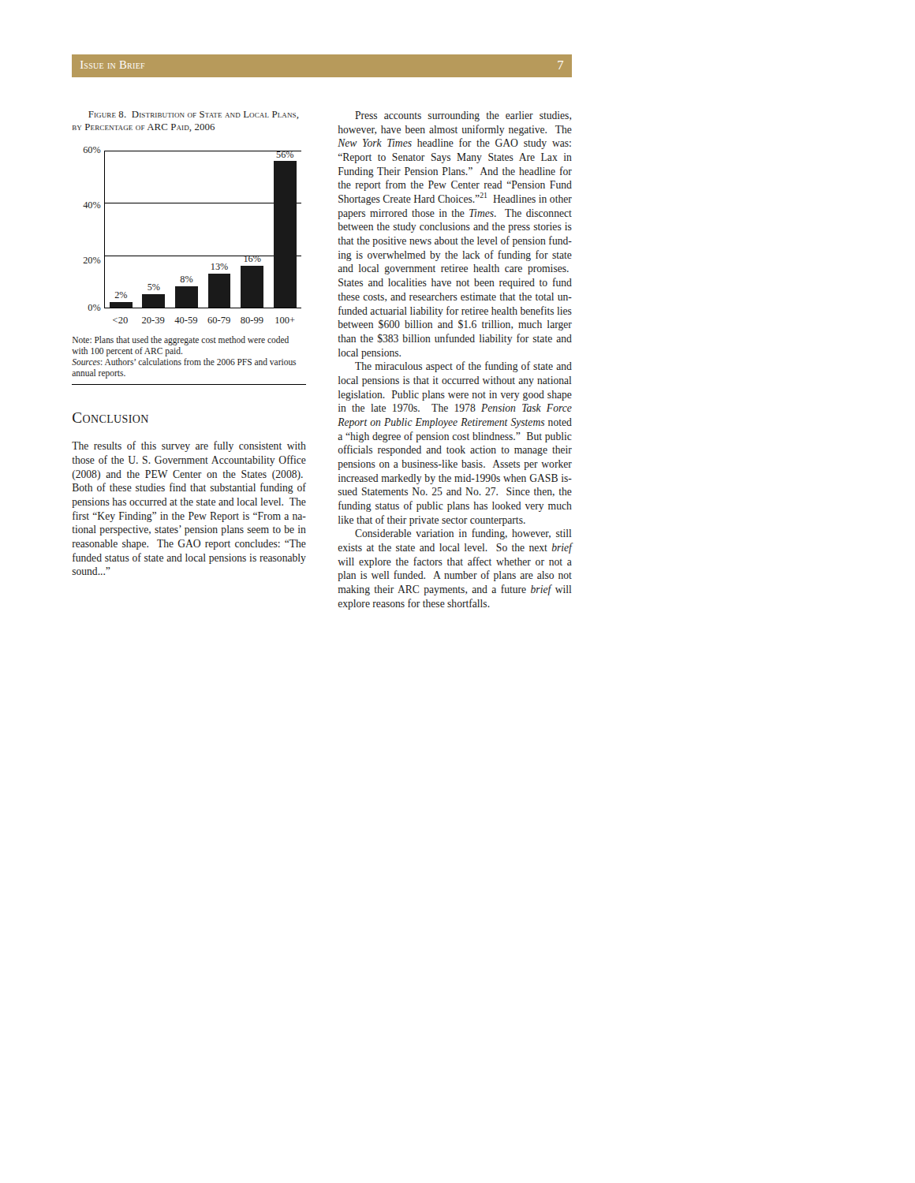Issue in Brief 7
Figure 8. Distribution of State and Local Plans,
by Percentage of ARC Paid, 2006
2%
5%
8%
13%
16%
56%
60%
40%
20%
0%
<20 20-39 40-59 60-79 80-99 100+
Note: Plans that used the aggregate cost method were coded with 100 percent of ARC paid.
Sources: Authors’ calculations from the 2006 PFS and various annual reports.
Conclusion
The results of this survey are fully consistent with those of the U. S. Government Accountability Office (2008) and the PEW Center on the States (2008). Both of these studies find that substantial funding of pensions has occurred at the state and local level. The first “Key Finding” in the Pew Report is “From a national perspective, states’ pension plans seem to be in reasonable shape. The GAO report concludes: “The funded status of state and local pensions is reasonably sound...”
Press accounts surrounding the earlier studies, however, have been almost uniformly negative. The New York Times headline for the GAO study was: “Report to Senator Says Many States Are Lax in Funding Their Pension Plans.” And the headline for the report from the Pew Center read “Pension Fund Shortages Create Hard Choices.”21 Headlines in other papers mirrored those in the Times. The disconnect between the study conclusions and the press stories is that the positive news about the level of pension funding is overwhelmed by the lack of funding for state and local government retiree health care promises. States and localities have not been required to fund these costs, and researchers estimate that the total unfunded actuarial liability for retiree health benefits lies between $600 billion and $1.6 trillion, much larger than the $383 billion unfunded liability for state and local pensions.
The miraculous aspect of the funding of state and local pensions is that it occurred without any national legislation. Public plans were not in very good shape in the late 1970s. The 1978 Pension Task Force Report on Public Employee Retirement Systems noted a “high degree of pension cost blindness.” But public officials responded and took action to manage their pensions on a business-like basis. Assets per worker increased markedly by the mid-1990s when GASB issued Statements No. 25 and No. 27. Since then, the funding status of public plans has looked very much like that of their private sector counterparts.
Considerable variation in funding, however, still exists at the state and local level. So the next brief will explore the factors that affect whether or not a plan is well funded. A number of plans are also not making their ARC payments, and a future brief will explore reasons for these shortfalls.